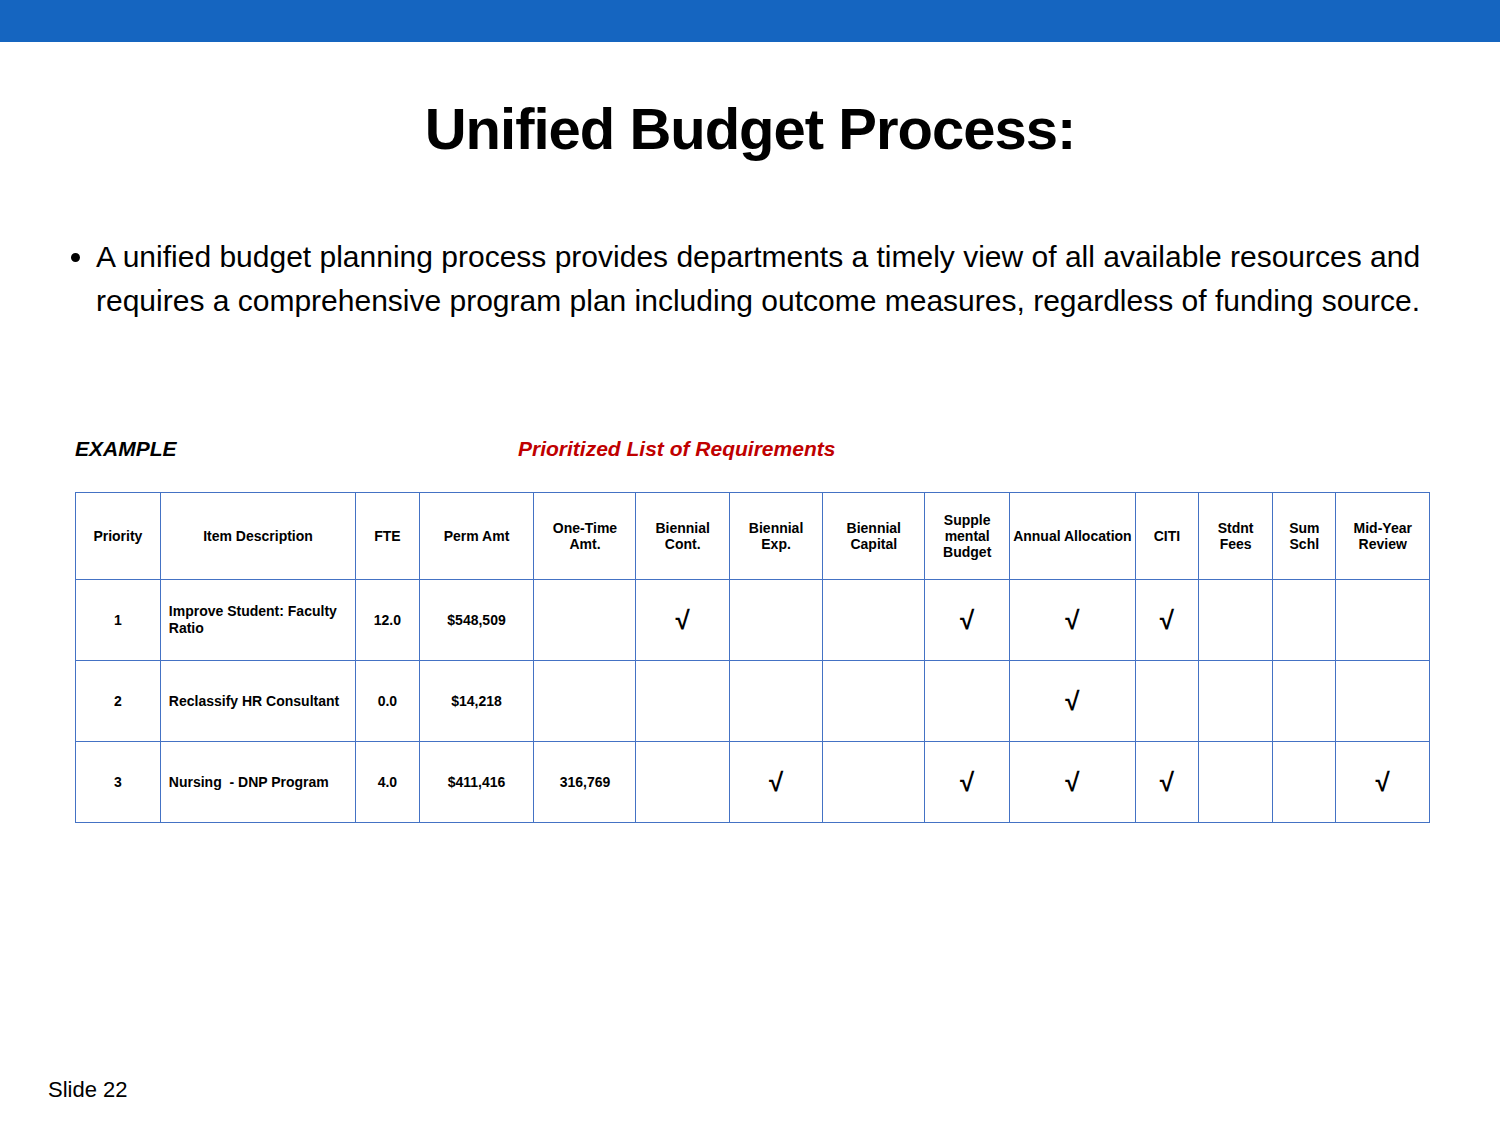Unified Budget Process:
A unified budget planning process provides departments a timely view of all available resources and requires a comprehensive program plan including outcome measures, regardless of funding source.
EXAMPLE
Prioritized List of Requirements
| Priority | Item Description | FTE | Perm Amt | One-Time Amt. | Biennial Cont. | Biennial Exp. | Biennial Capital | Supple mental Budget | Annual Allocation | CITI | Stdnt Fees | Sum Schl | Mid-Year Review |
| --- | --- | --- | --- | --- | --- | --- | --- | --- | --- | --- | --- | --- | --- |
| 1 | Improve Student: Faculty Ratio | 12.0 | $548,509 | | √ | | | √ | √ | √ | | | |
| 2 | Reclassify HR Consultant | 0.0 | $14,218 | | | | | | √ | | | | |
| 3 | Nursing - DNP Program | 4.0 | $411,416 | 316,769 | | √ | | √ | √ | √ | | | √ |
Slide 22